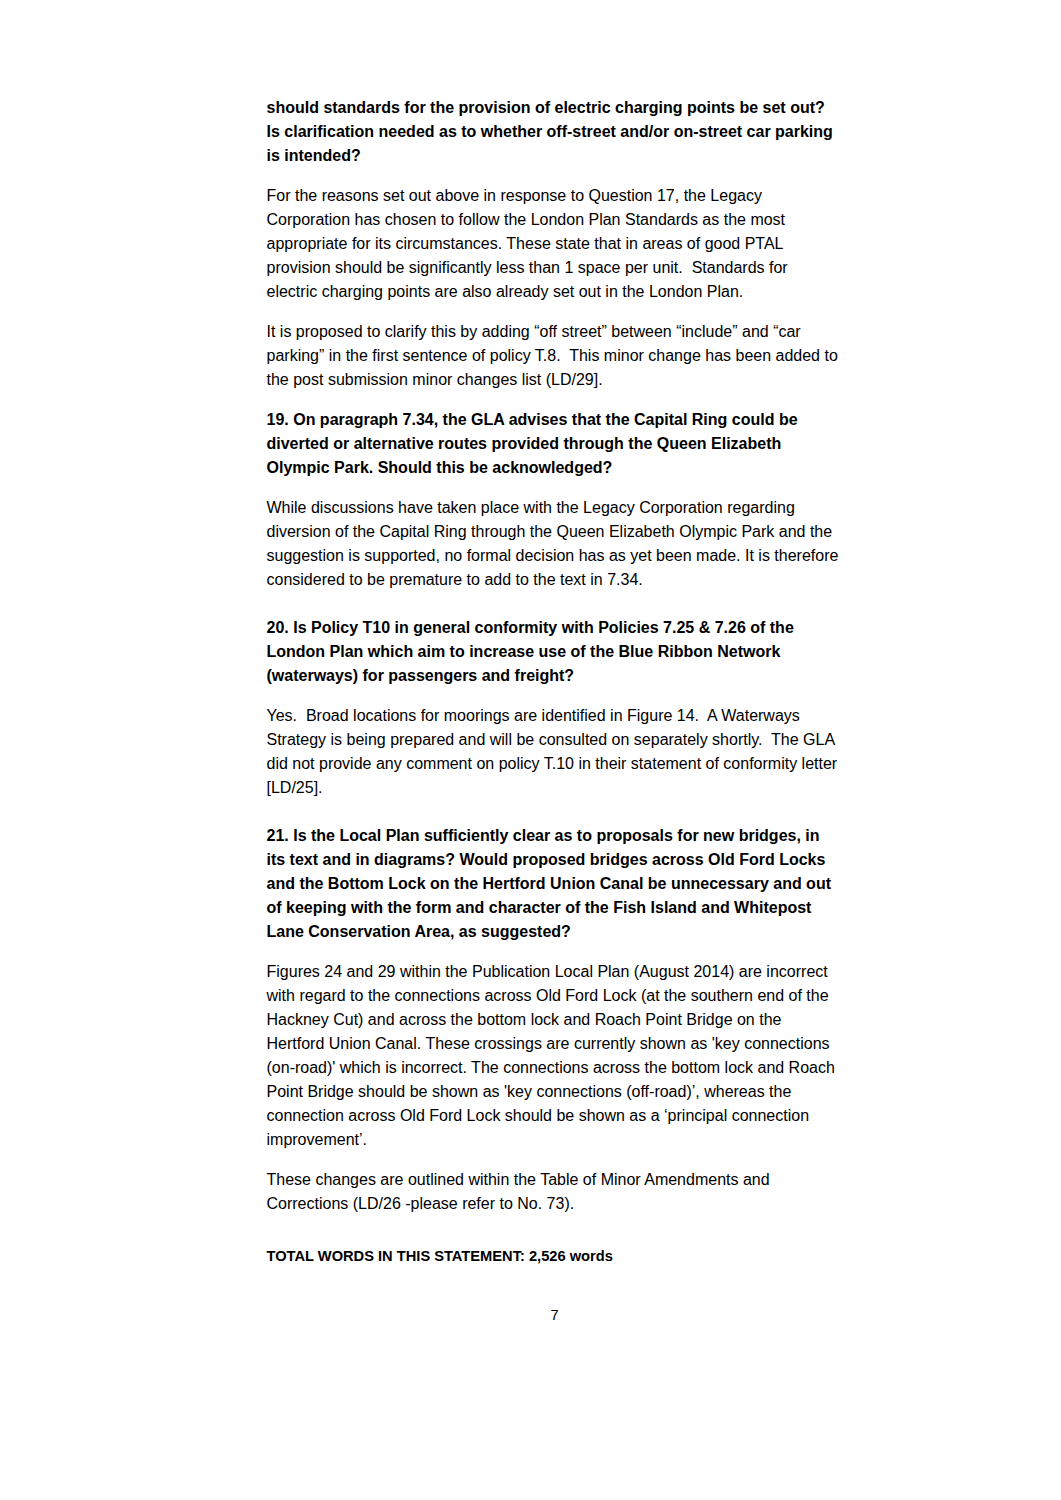should standards for the provision of electric charging points be set out? Is clarification needed as to whether off-street and/or on-street car parking is intended?
For the reasons set out above in response to Question 17, the Legacy Corporation has chosen to follow the London Plan Standards as the most appropriate for its circumstances. These state that in areas of good PTAL provision should be significantly less than 1 space per unit. Standards for electric charging points are also already set out in the London Plan.
It is proposed to clarify this by adding “off street” between “include” and “car parking” in the first sentence of policy T.8. This minor change has been added to the post submission minor changes list (LD/29].
19. On paragraph 7.34, the GLA advises that the Capital Ring could be diverted or alternative routes provided through the Queen Elizabeth Olympic Park. Should this be acknowledged?
While discussions have taken place with the Legacy Corporation regarding diversion of the Capital Ring through the Queen Elizabeth Olympic Park and the suggestion is supported, no formal decision has as yet been made. It is therefore considered to be premature to add to the text in 7.34.
20. Is Policy T10 in general conformity with Policies 7.25 & 7.26 of the London Plan which aim to increase use of the Blue Ribbon Network (waterways) for passengers and freight?
Yes. Broad locations for moorings are identified in Figure 14. A Waterways Strategy is being prepared and will be consulted on separately shortly. The GLA did not provide any comment on policy T.10 in their statement of conformity letter [LD/25].
21. Is the Local Plan sufficiently clear as to proposals for new bridges, in its text and in diagrams? Would proposed bridges across Old Ford Locks and the Bottom Lock on the Hertford Union Canal be unnecessary and out of keeping with the form and character of the Fish Island and Whitepost Lane Conservation Area, as suggested?
Figures 24 and 29 within the Publication Local Plan (August 2014) are incorrect with regard to the connections across Old Ford Lock (at the southern end of the Hackney Cut) and across the bottom lock and Roach Point Bridge on the Hertford Union Canal. These crossings are currently shown as 'key connections (on-road)' which is incorrect. The connections across the bottom lock and Roach Point Bridge should be shown as 'key connections (off-road)’, whereas the connection across Old Ford Lock should be shown as a ‘principal connection improvement’.
These changes are outlined within the Table of Minor Amendments and Corrections (LD/26 -please refer to No. 73).
TOTAL WORDS IN THIS STATEMENT: 2,526 words
7